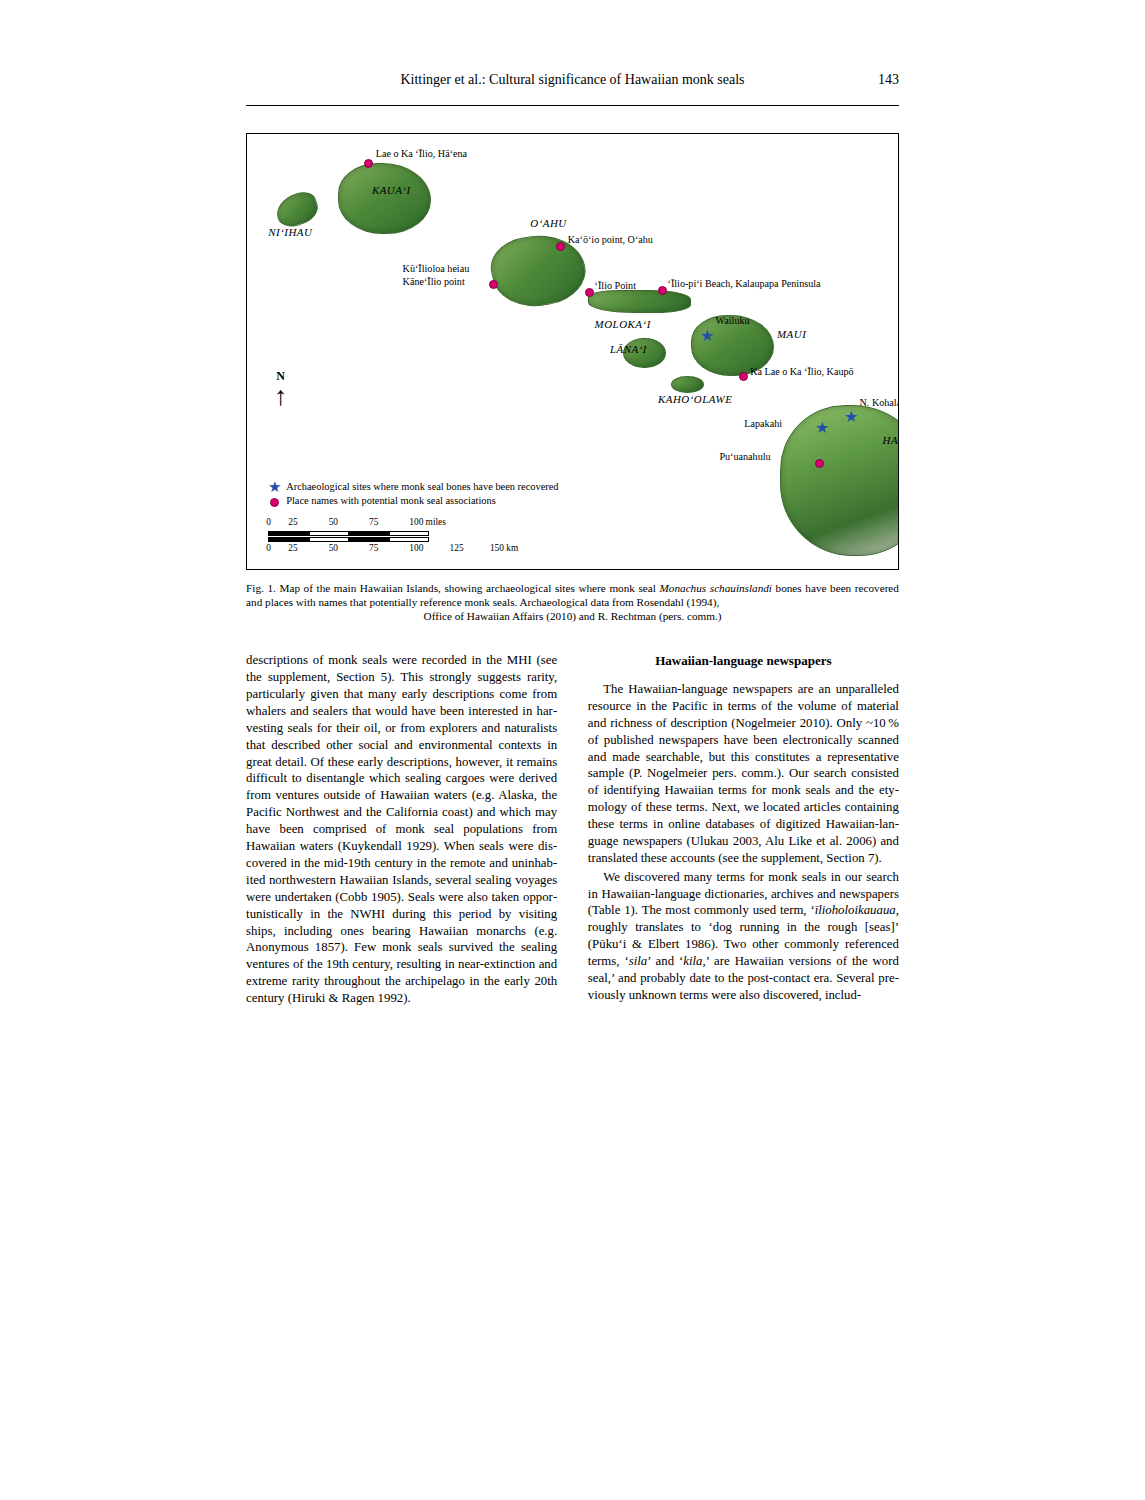Kittinger et al.: Cultural significance of Hawaiian monk seals 143
NIʻIHAU
KAUAʻI
Lae o Ka ʻĪlio, Hāʻena
OʻAHU
Kaʻōʻio point, Oʻahu
KūʻĪlioloa heiau
KāneʻĪlio point
MOLOKAʻI
ʻĪlio Point
ʻĪlio-piʻi Beach, Kalaupapa Peninsula
LĀNAʻI
MAUI
★
Wailuku
Ka Lae o Ka ʻĪlio, Kaupō
KAHOʻOLAWE
HAWAIʻI
★
N. Kohala
★
Lapakahi
Puʻuanahulu
★Archaeological sites where monk seal bones have been recovered
Place names with potential monk seal associations
N ↑
0255075100 miles
0255075100125150 km
Fig. 1. Map of the main Hawaiian Islands, showing archaeological sites where monk seal Monachus schauinslandi bones have been recovered and places with names that potentially reference monk seals. Archaeological data from Rosendahl (1994), Office of Hawaiian Affairs (2010) and R. Rechtman (pers. comm.)
descriptions of monk seals were recorded in the MHI (see the supplement, Section 5). This strongly suggests rarity, particularly given that many early descriptions come from whalers and sealers that would have been interested in harvesting seals for their oil, or from explorers and naturalists that described other social and environmental contexts in great detail. Of these early descriptions, however, it remains difficult to disentangle which sealing cargoes were derived from ventures outside of Hawaiian waters (e.g. Alaska, the Pacific Northwest and the California coast) and which may have been comprised of monk seal populations from Hawaiian waters (Kuykendall 1929). When seals were discovered in the mid-19th century in the remote and uninhabited northwestern Hawaiian Islands, several sealing voyages were undertaken (Cobb 1905). Seals were also taken opportunistically in the NWHI during this period by visiting ships, including ones bearing Hawaiian monarchs (e.g. Anonymous 1857). Few monk seals survived the sealing ventures of the 19th century, resulting in near-extinction and extreme rarity throughout the archipelago in the early 20th century (Hiruki & Ragen 1992).
Hawaiian-language newspapers
The Hawaiian-language newspapers are an unparalleled resource in the Pacific in terms of the volume of material and richness of description (Nogelmeier 2010). Only ~10 % of published newspapers have been electronically scanned and made searchable, but this constitutes a representative sample (P. Nogelmeier pers. comm.). Our search consisted of identifying Hawaiian terms for monk seals and the etymology of these terms. Next, we located articles containing these terms in online databases of digitized Hawaiian-language newspapers (Ulukau 2003, Alu Like et al. 2006) and translated these accounts (see the supplement, Section 7).
We discovered many terms for monk seals in our search in Hawaiian-language dictionaries, archives and newspapers (Table 1). The most commonly used term, ʻīlioholoikauaua, roughly translates to ‘dog running in the rough [seas]’ (Pūkuʻi & Elbert 1986). Two other commonly referenced terms, ‘sila’ and ‘kila,’ are Hawaiian versions of the word seal,’ and probably date to the post-contact era. Several previously unknown terms were also discovered, includ-